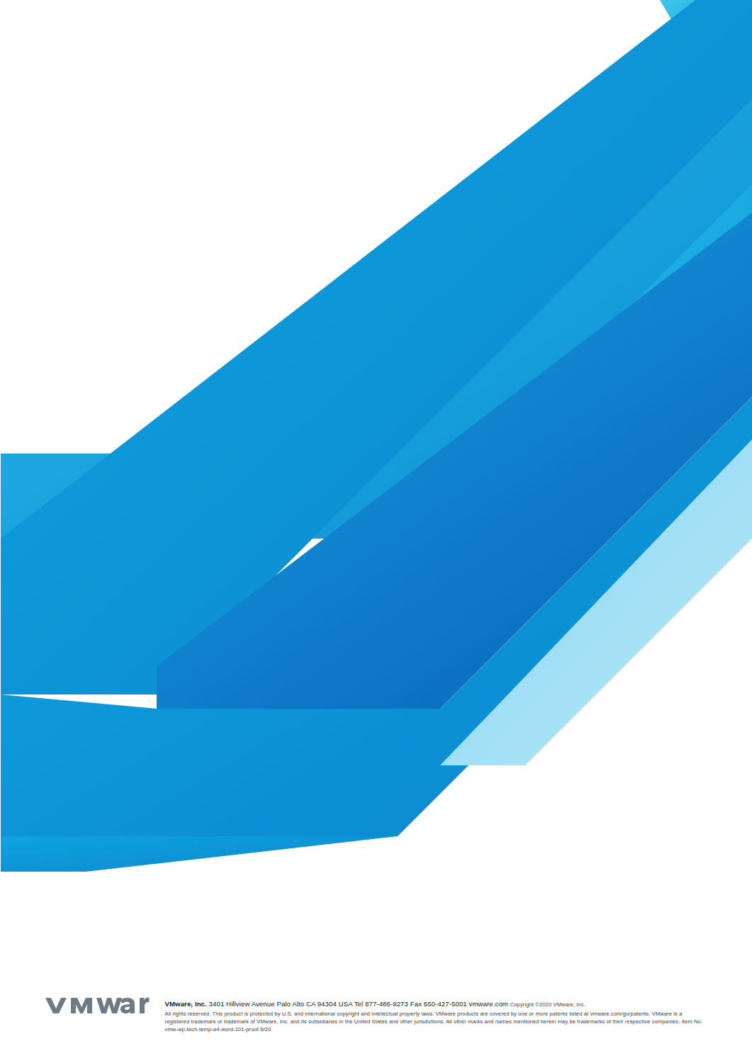®
VMware, Inc. 3401 Hillview Avenue Palo Alto CA 94304 USA Tel 877-486-9273 Fax 650-427-5001 vmware.com Copyright ©2020 VMware, Inc.
All rights reserved. This product is protected by U.S. and international copyright and intellectual property laws. VMware products are covered by one or more patents listed at vmware.com/go/patents. VMware is a registered trademark or trademark of VMware, Inc. and its subsidiaries in the United States and other jurisdictions. All other marks and names mentioned herein may be trademarks of their respective companies. Item No: vmw-wp-tech-temp-a4-word-101-proof 6/20